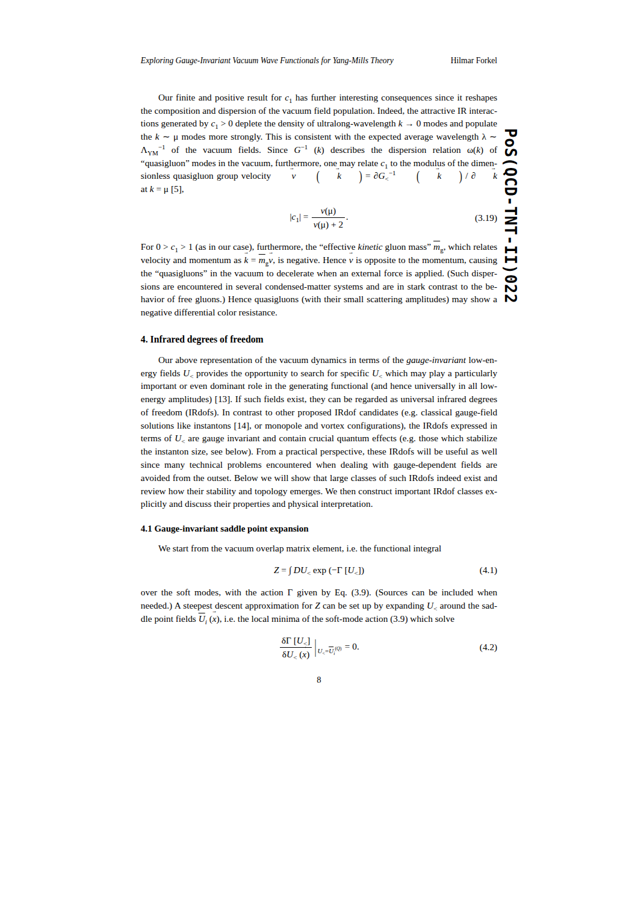Exploring Gauge-Invariant Vacuum Wave Functionals for Yang-Mills Theory Hilmar Forkel
PoS(QCD-TNT-II)022
Our finite and positive result for c1 has further interesting consequences since it reshapes the composition and dispersion of the vacuum field population. Indeed, the attractive IR interactions generated by c1 > 0 deplete the density of ultralong-wavelength k → 0 modes and populate the k ∼ μ modes more strongly. This is consistent with the expected average wavelength λ ∼ ΛYM−1 of the vacuum fields. Since G−1 (k) describes the dispersion relation ω(k) of “quasigluon” modes in the vacuum, furthermore, one may relate c1 to the modulus of the dimensionless quasigluon group velocity v (k) = ∂G<−1 (k) / ∂k at k = μ [5],
|c1| = v(μ) v(μ) + 2.
(3.19)
For 0 > c1 > 1 (as in our case), furthermore, the “effective kinetic gluon mass” mg, which relates velocity and momentum as k = mgv, is negative. Hence v is opposite to the momentum, causing the “quasigluons” in the vacuum to decelerate when an external force is applied. (Such dispersions are encountered in several condensed-matter systems and are in stark contrast to the behavior of free gluons.) Hence quasigluons (with their small scattering amplitudes) may show a negative differential color resistance.
4. Infrared degrees of freedom
Our above representation of the vacuum dynamics in terms of the gauge-invariant low-energy fields U< provides the opportunity to search for specific U< which may play a particularly important or even dominant role in the generating functional (and hence universally in all low-energy amplitudes) [13]. If such fields exist, they can be regarded as universal infrared degrees of freedom (IRdofs). In contrast to other proposed IRdof candidates (e.g. classical gauge-field solutions like instantons [14], or monopole and vortex configurations), the IRdofs expressed in terms of U< are gauge invariant and contain crucial quantum effects (e.g. those which stabilize the instanton size, see below). From a practical perspective, these IRdofs will be useful as well since many technical problems encountered when dealing with gauge-dependent fields are avoided from the outset. Below we will show that large classes of such IRdofs indeed exist and review how their stability and topology emerges. We then construct important IRdof classes explicitly and discuss their properties and physical interpretation.
4.1 Gauge-invariant saddle point expansion
We start from the vacuum overlap matrix element, i.e. the functional integral
Z = ∫ DU< exp (−Γ [U<])
(4.1)
over the soft modes, with the action Γ given by Eq. (3.9). (Sources can be included when needed.) A steepest descent approximation for Z can be set up by expanding U< around the saddle point fields Ui (x), i.e. the local minima of the soft-mode action (3.9) which solve
δΓ [U<] δU< (x)|U<=Ui(Q) = 0.
(4.2)
8